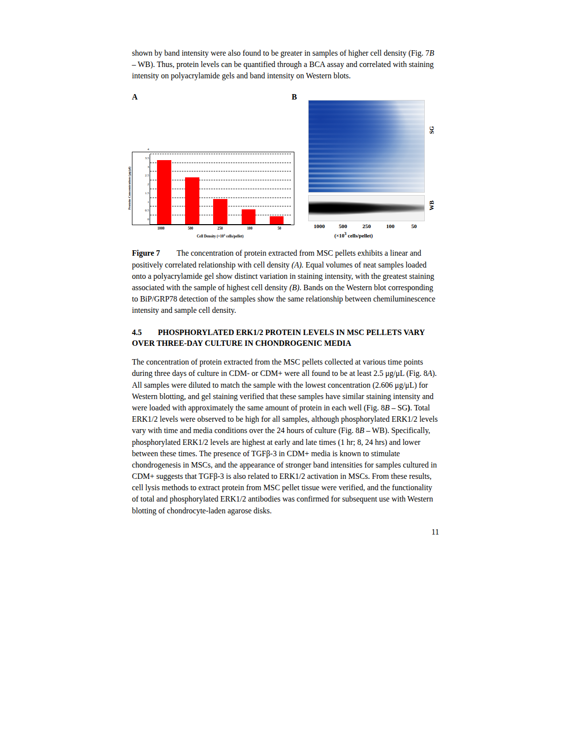shown by band intensity were also found to be greater in samples of higher cell density (Fig. 7B – WB). Thus, protein levels can be quantified through a BCA assay and correlated with staining intensity on polyacrylamide gels and band intensity on Western blots.
A B
Protein Concentration (μg/μl)
0
0.5
1
1.5
2
2.5
3
3.5
4
100050025010050
Cell Density (×103 cells/pellet)
SG WB
100050025010050
(×103 cells/pellet)
Figure 7 The concentration of protein extracted from MSC pellets exhibits a linear and positively correlated relationship with cell density (A). Equal volumes of neat samples loaded onto a polyacrylamide gel show distinct variation in staining intensity, with the greatest staining associated with the sample of highest cell density (B). Bands on the Western blot corresponding to BiP/GRP78 detection of the samples show the same relationship between chemiluminescence intensity and sample cell density.
4.5 Phosphorylated ERK1/2 protein levels in MSC pellets vary over three-day culture in chondrogenic media
The concentration of protein extracted from the MSC pellets collected at various time points during three days of culture in CDM- or CDM+ were all found to be at least 2.5 μg/μL (Fig. 8A). All samples were diluted to match the sample with the lowest concentration (2.606 μg/μL) for Western blotting, and gel staining verified that these samples have similar staining intensity and were loaded with approximately the same amount of protein in each well (Fig. 8B – SG). Total ERK1/2 levels were observed to be high for all samples, although phosphorylated ERK1/2 levels vary with time and media conditions over the 24 hours of culture (Fig. 8B – WB). Specifically, phosphorylated ERK1/2 levels are highest at early and late times (1 hr; 8, 24 hrs) and lower between these times. The presence of TGFβ-3 in CDM+ media is known to stimulate chondrogenesis in MSCs, and the appearance of stronger band intensities for samples cultured in CDM+ suggests that TGFβ-3 is also related to ERK1/2 activation in MSCs. From these results, cell lysis methods to extract protein from MSC pellet tissue were verified, and the functionality of total and phosphorylated ERK1/2 antibodies was confirmed for subsequent use with Western blotting of chondrocyte-laden agarose disks.
11